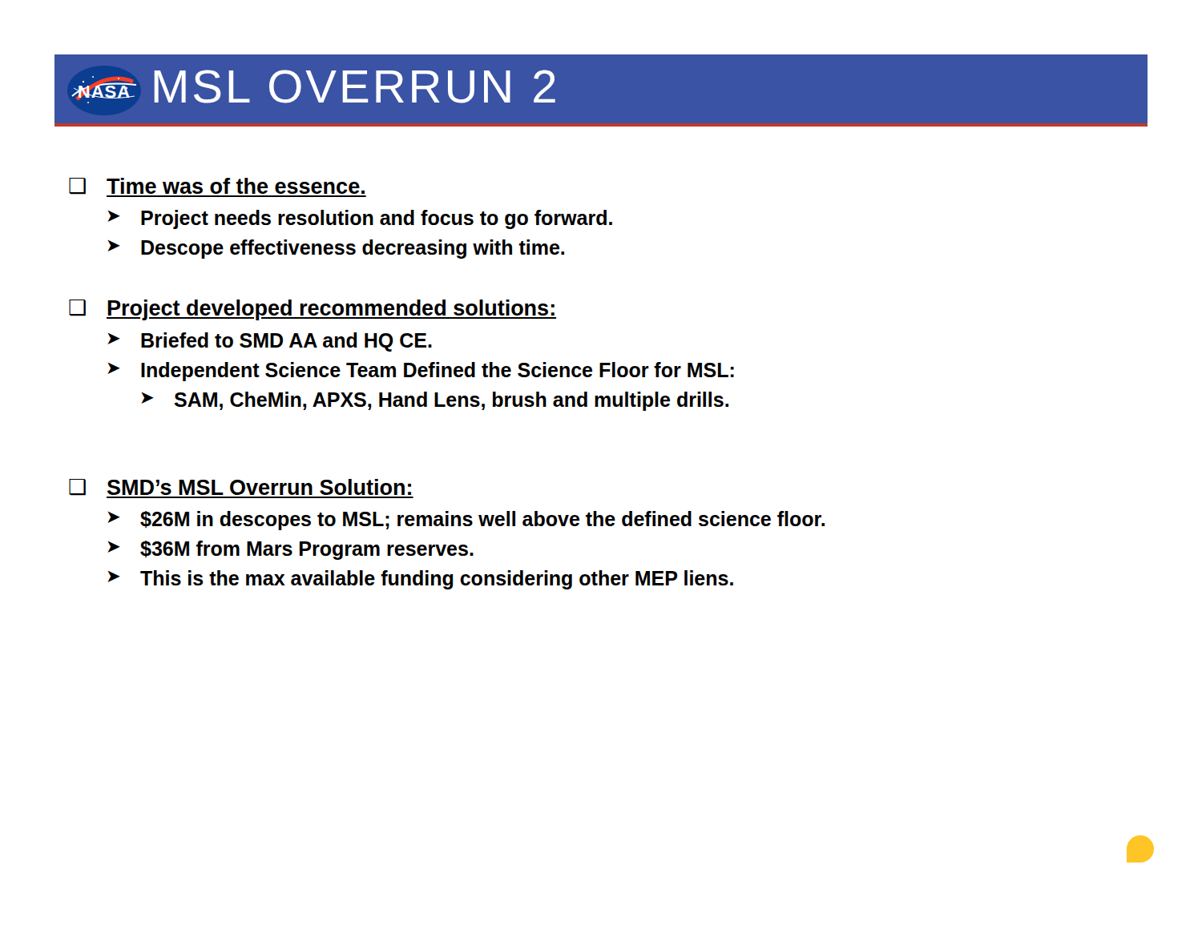NASA
MSL OVERRUN 2
Time was of the essence.
Project needs resolution and focus to go forward.
Descope effectiveness decreasing with time.
Project developed recommended solutions:
Briefed to SMD AA and HQ CE.
Independent Science Team Defined the Science Floor for MSL:
SAM, CheMin, APXS, Hand Lens, brush and multiple drills.
SMD’s MSL Overrun Solution:
$26M in descopes to MSL; remains well above the defined science floor.
$36M from Mars Program reserves.
This is the max available funding considering other MEP liens.